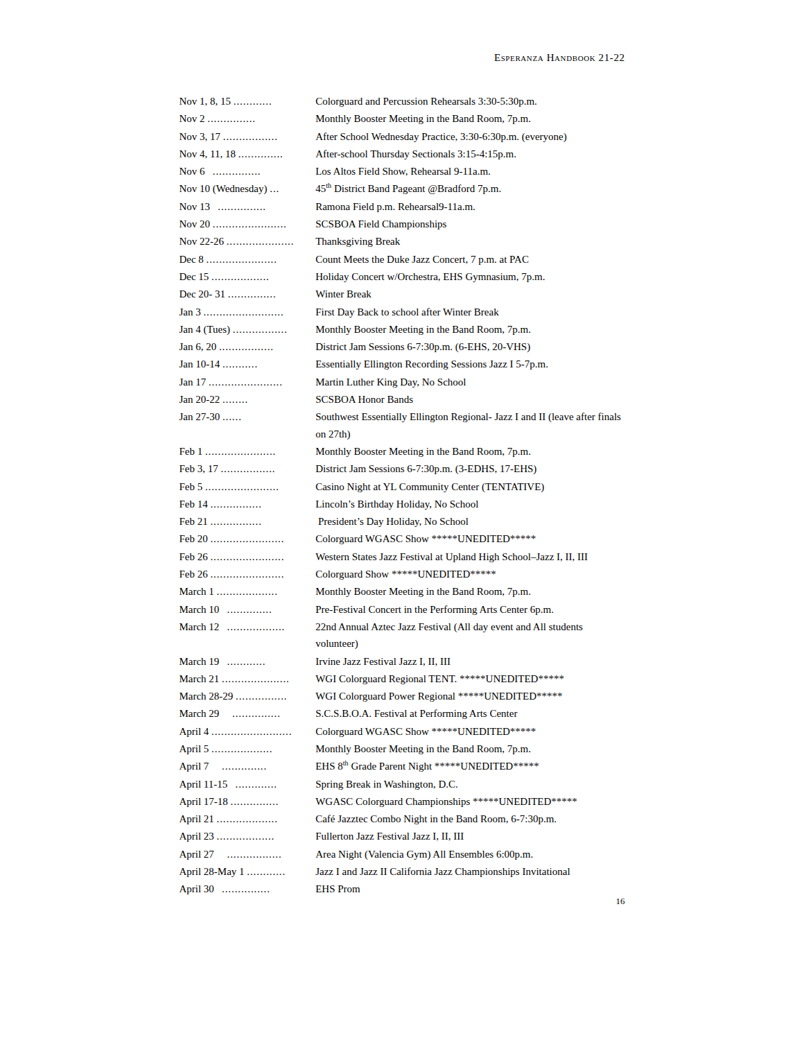Esperanza Handbook 21-22
| Nov 1, 8, 15 ............ | Colorguard and Percussion Rehearsals 3:30-5:30p.m. |
| Nov 2 ............... | Monthly Booster Meeting in the Band Room, 7p.m. |
| Nov 3, 17 ................. | After School Wednesday Practice, 3:30-6:30p.m. (everyone) |
| Nov 4, 11, 18 .............. | After-school Thursday Sectionals 3:15-4:15p.m. |
| Nov 6 ............... | Los Altos Field Show, Rehearsal 9-11a.m. |
| Nov 10 (Wednesday) ... | 45 th District Band Pageant @Bradford 7p.m. |
| Nov 13 ............... | Ramona Field p.m. Rehearsal9-11a.m. |
| Nov 20 ....................... | SCSBOA Field Championships |
| Nov 22-26 ..................... | Thanksgiving Break |
| Dec 8 ...................... | Count Meets the Duke Jazz Concert, 7 p.m. at PAC |
| Dec 15 .................. | Holiday Concert w/Orchestra, EHS Gymnasium, 7p.m. |
| Dec 20- 31 ............... | Winter Break |
| Jan 3 ......................... | First Day Back to school after Winter Break |
| Jan 4 (Tues) ................. | Monthly Booster Meeting in the Band Room, 7p.m. |
| Jan 6, 20 ................. | District Jam Sessions 6-7:30p.m. (6-EHS, 20-VHS) |
| Jan 10-14 ........... | Essentially Ellington Recording Sessions Jazz I 5-7p.m. |
| Jan 17 ....................... | Martin Luther King Day, No School |
| Jan 20-22 ........ | SCSBOA Honor Bands |
| Jan 27-30 ...... | Southwest Essentially Ellington Regional- Jazz I and II (leave after finals on 27th) |
| Feb 1 ...................... | Monthly Booster Meeting in the Band Room, 7p.m. |
| Feb 3, 17 ................. | District Jam Sessions 6-7:30p.m. (3-EDHS, 17-EHS) |
| Feb 5 ....................... | Casino Night at YL Community Center (TENTATIVE) |
| Feb 14 ................ | Lincoln’s Birthday Holiday, No School |
| Feb 21 ................ | President’s Day Holiday, No School |
| Feb 20 ....................... | Colorguard WGASC Show *****UNEDITED***** |
| Feb 26 ....................... | Western States Jazz Festival at Upland High School–Jazz I, II, III |
| Feb 26 ....................... | Colorguard Show *****UNEDITED***** |
| March 1 ................... | Monthly Booster Meeting in the Band Room, 7p.m. |
| March 10 .............. | Pre-Festival Concert in the Performing Arts Center 6p.m. |
| March 12 .................. | 22nd Annual Aztec Jazz Festival (All day event and All students volunteer) |
| March 19 ............ | Irvine Jazz Festival Jazz I, II, III |
| March 21 ..................... | WGI Colorguard Regional TENT. *****UNEDITED***** |
| March 28-29 ................ | WGI Colorguard Power Regional *****UNEDITED***** |
| March 29 ............... | S.C.S.B.O.A. Festival at Performing Arts Center |
| April 4 ......................... | Colorguard WGASC Show *****UNEDITED***** |
| April 5 ................... | Monthly Booster Meeting in the Band Room, 7p.m. |
| April 7 .............. | EHS 8 th Grade Parent Night *****UNEDITED***** |
| April 11-15 ............. | Spring Break in Washington, D.C. |
| April 17-18 ............... | WGASC Colorguard Championships *****UNEDITED***** |
| April 21 ................... | Café Jazztec Combo Night in the Band Room, 6-7:30p.m. |
| April 23 .................. | Fullerton Jazz Festival Jazz I, II, III |
| April 27 ................. | Area Night (Valencia Gym) All Ensembles 6:00p.m. |
| April 28-May 1 ............ | Jazz I and Jazz II California Jazz Championships Invitational |
| April 30 ............... | EHS Prom |
16